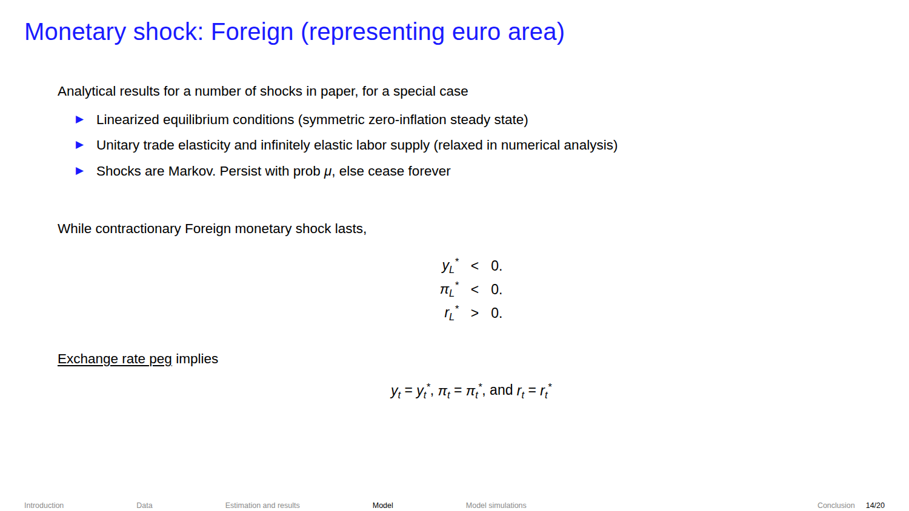Monetary shock: Foreign (representing euro area)
Analytical results for a number of shocks in paper, for a special case
Linearized equilibrium conditions (symmetric zero-inflation steady state)
Unitary trade elasticity and infinitely elastic labor supply (relaxed in numerical analysis)
Shocks are Markov. Persist with prob μ, else cease forever
While contractionary Foreign monetary shock lasts,
| y L * | < | 0. |
| π L * | < | 0. |
| r L * | > | 0. |
Exchange rate peg implies
yt = yt*, πt = πt*, and rt = rt*
Introduction Data Estimation and results Model Model simulations
Conclusion 14/20